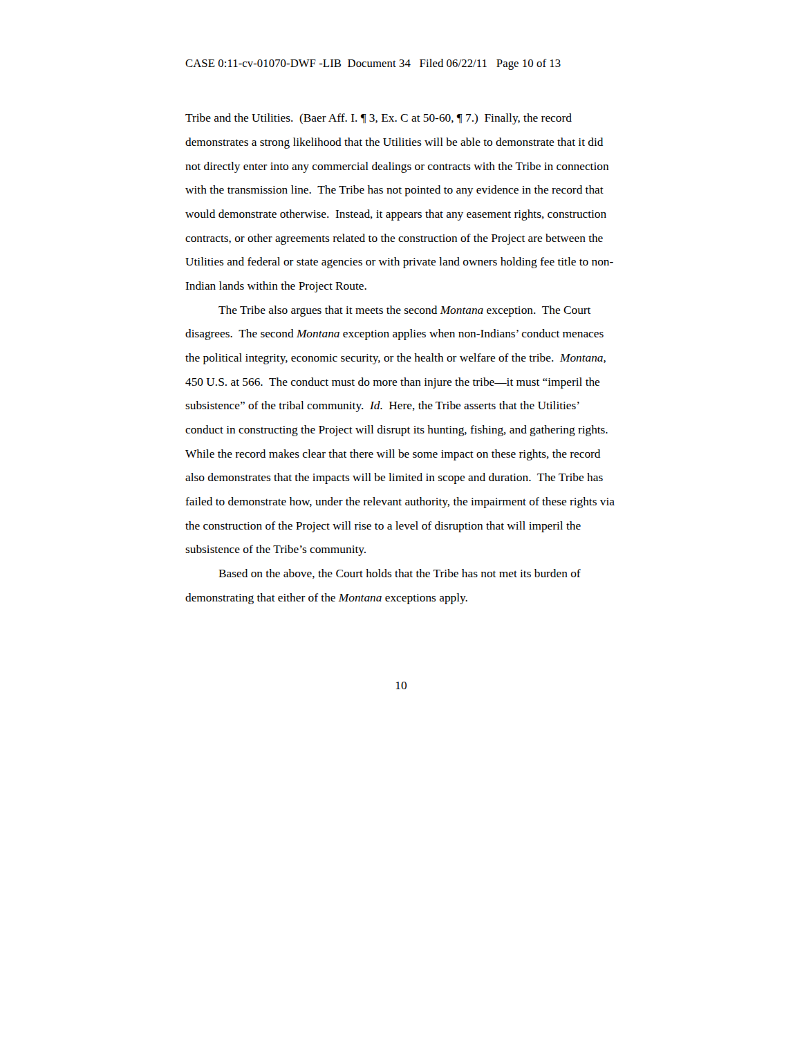CASE 0:11-cv-01070-DWF -LIB Document 34 Filed 06/22/11 Page 10 of 13
Tribe and the Utilities. (Baer Aff. I. ¶ 3, Ex. C at 50-60, ¶ 7.) Finally, the record demonstrates a strong likelihood that the Utilities will be able to demonstrate that it did not directly enter into any commercial dealings or contracts with the Tribe in connection with the transmission line. The Tribe has not pointed to any evidence in the record that would demonstrate otherwise. Instead, it appears that any easement rights, construction contracts, or other agreements related to the construction of the Project are between the Utilities and federal or state agencies or with private land owners holding fee title to non-Indian lands within the Project Route.
The Tribe also argues that it meets the second Montana exception. The Court disagrees. The second Montana exception applies when non-Indians’ conduct menaces the political integrity, economic security, or the health or welfare of the tribe. Montana, 450 U.S. at 566. The conduct must do more than injure the tribe—it must “imperil the subsistence” of the tribal community. Id. Here, the Tribe asserts that the Utilities’ conduct in constructing the Project will disrupt its hunting, fishing, and gathering rights. While the record makes clear that there will be some impact on these rights, the record also demonstrates that the impacts will be limited in scope and duration. The Tribe has failed to demonstrate how, under the relevant authority, the impairment of these rights via the construction of the Project will rise to a level of disruption that will imperil the subsistence of the Tribe’s community.
Based on the above, the Court holds that the Tribe has not met its burden of demonstrating that either of the Montana exceptions apply.
10